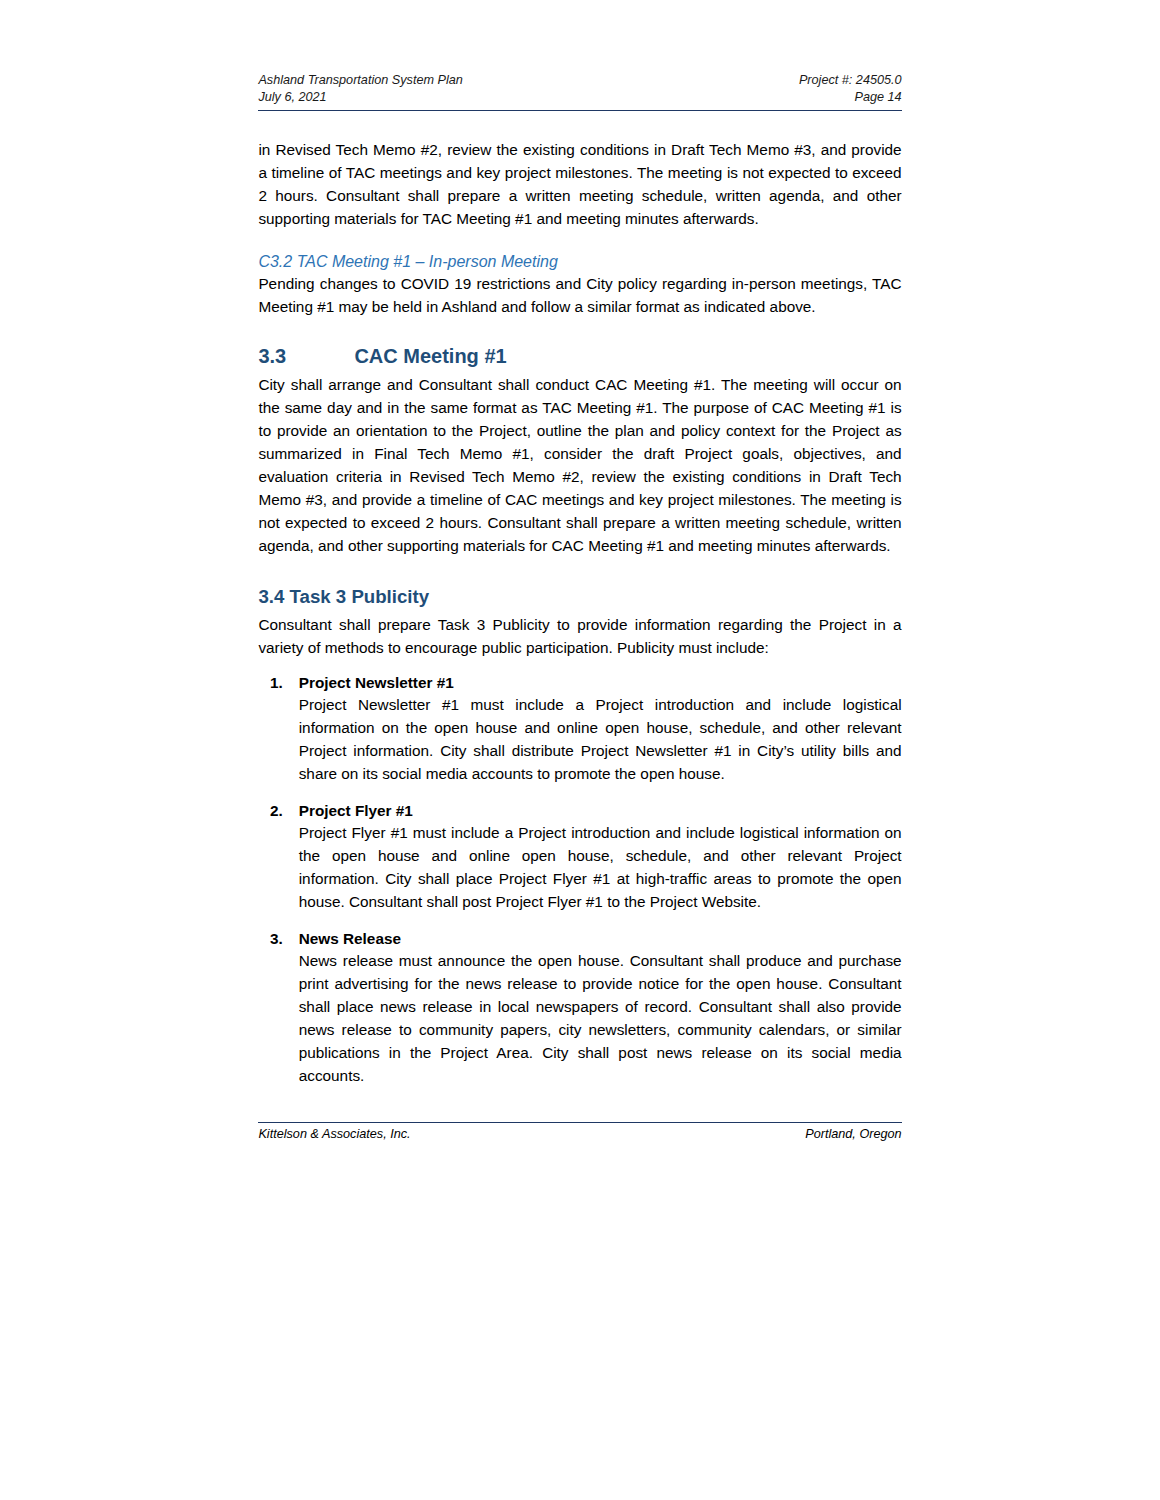Ashland Transportation System Plan
July 6, 2021
Project #: 24505.0
Page 14
in Revised Tech Memo #2, review the existing conditions in Draft Tech Memo #3, and provide a timeline of TAC meetings and key project milestones. The meeting is not expected to exceed 2 hours. Consultant shall prepare a written meeting schedule, written agenda, and other supporting materials for TAC Meeting #1 and meeting minutes afterwards.
C3.2 TAC Meeting #1 – In-person Meeting
Pending changes to COVID 19 restrictions and City policy regarding in-person meetings, TAC Meeting #1 may be held in Ashland and follow a similar format as indicated above.
3.3 CAC Meeting #1
City shall arrange and Consultant shall conduct CAC Meeting #1. The meeting will occur on the same day and in the same format as TAC Meeting #1. The purpose of CAC Meeting #1 is to provide an orientation to the Project, outline the plan and policy context for the Project as summarized in Final Tech Memo #1, consider the draft Project goals, objectives, and evaluation criteria in Revised Tech Memo #2, review the existing conditions in Draft Tech Memo #3, and provide a timeline of CAC meetings and key project milestones. The meeting is not expected to exceed 2 hours. Consultant shall prepare a written meeting schedule, written agenda, and other supporting materials for CAC Meeting #1 and meeting minutes afterwards.
3.4 Task 3 Publicity
Consultant shall prepare Task 3 Publicity to provide information regarding the Project in a variety of methods to encourage public participation. Publicity must include:
Project Newsletter #1
Project Newsletter #1 must include a Project introduction and include logistical information on the open house and online open house, schedule, and other relevant Project information. City shall distribute Project Newsletter #1 in City’s utility bills and share on its social media accounts to promote the open house.
Project Flyer #1
Project Flyer #1 must include a Project introduction and include logistical information on the open house and online open house, schedule, and other relevant Project information. City shall place Project Flyer #1 at high-traffic areas to promote the open house. Consultant shall post Project Flyer #1 to the Project Website.
News Release
News release must announce the open house. Consultant shall produce and purchase print advertising for the news release to provide notice for the open house. Consultant shall place news release in local newspapers of record. Consultant shall also provide news release to community papers, city newsletters, community calendars, or similar publications in the Project Area. City shall post news release on its social media accounts.
Kittelson & Associates, Inc.
Portland, Oregon